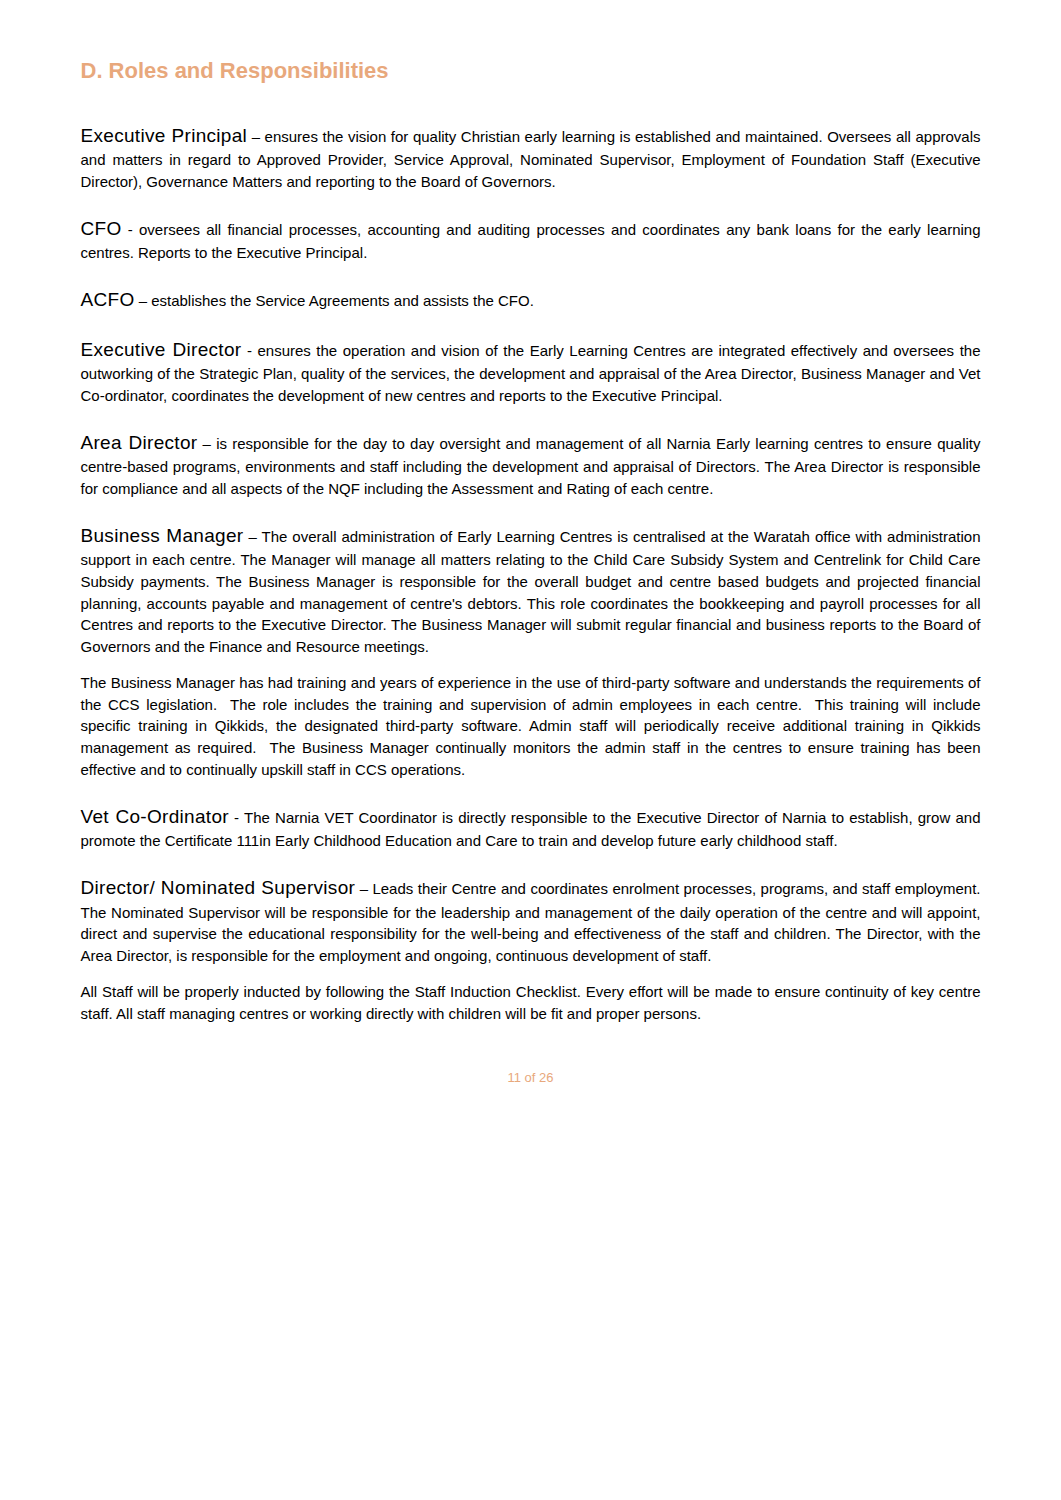D. Roles and Responsibilities
Executive Principal – ensures the vision for quality Christian early learning is established and maintained. Oversees all approvals and matters in regard to Approved Provider, Service Approval, Nominated Supervisor, Employment of Foundation Staff (Executive Director), Governance Matters and reporting to the Board of Governors.
CFO - oversees all financial processes, accounting and auditing processes and coordinates any bank loans for the early learning centres. Reports to the Executive Principal.
ACFO – establishes the Service Agreements and assists the CFO.
Executive Director - ensures the operation and vision of the Early Learning Centres are integrated effectively and oversees the outworking of the Strategic Plan, quality of the services, the development and appraisal of the Area Director, Business Manager and Vet Co-ordinator, coordinates the development of new centres and reports to the Executive Principal.
Area Director – is responsible for the day to day oversight and management of all Narnia Early learning centres to ensure quality centre-based programs, environments and staff including the development and appraisal of Directors. The Area Director is responsible for compliance and all aspects of the NQF including the Assessment and Rating of each centre.
Business Manager – The overall administration of Early Learning Centres is centralised at the Waratah office with administration support in each centre. The Manager will manage all matters relating to the Child Care Subsidy System and Centrelink for Child Care Subsidy payments. The Business Manager is responsible for the overall budget and centre based budgets and projected financial planning, accounts payable and management of centre's debtors. This role coordinates the bookkeeping and payroll processes for all Centres and reports to the Executive Director. The Business Manager will submit regular financial and business reports to the Board of Governors and the Finance and Resource meetings.
The Business Manager has had training and years of experience in the use of third-party software and understands the requirements of the CCS legislation. The role includes the training and supervision of admin employees in each centre. This training will include specific training in Qikkids, the designated third-party software. Admin staff will periodically receive additional training in Qikkids management as required. The Business Manager continually monitors the admin staff in the centres to ensure training has been effective and to continually upskill staff in CCS operations.
Vet Co-Ordinator - The Narnia VET Coordinator is directly responsible to the Executive Director of Narnia to establish, grow and promote the Certificate 111in Early Childhood Education and Care to train and develop future early childhood staff.
Director/ Nominated Supervisor – Leads their Centre and coordinates enrolment processes, programs, and staff employment. The Nominated Supervisor will be responsible for the leadership and management of the daily operation of the centre and will appoint, direct and supervise the educational responsibility for the well-being and effectiveness of the staff and children. The Director, with the Area Director, is responsible for the employment and ongoing, continuous development of staff.
All Staff will be properly inducted by following the Staff Induction Checklist. Every effort will be made to ensure continuity of key centre staff. All staff managing centres or working directly with children will be fit and proper persons.
11 of 26